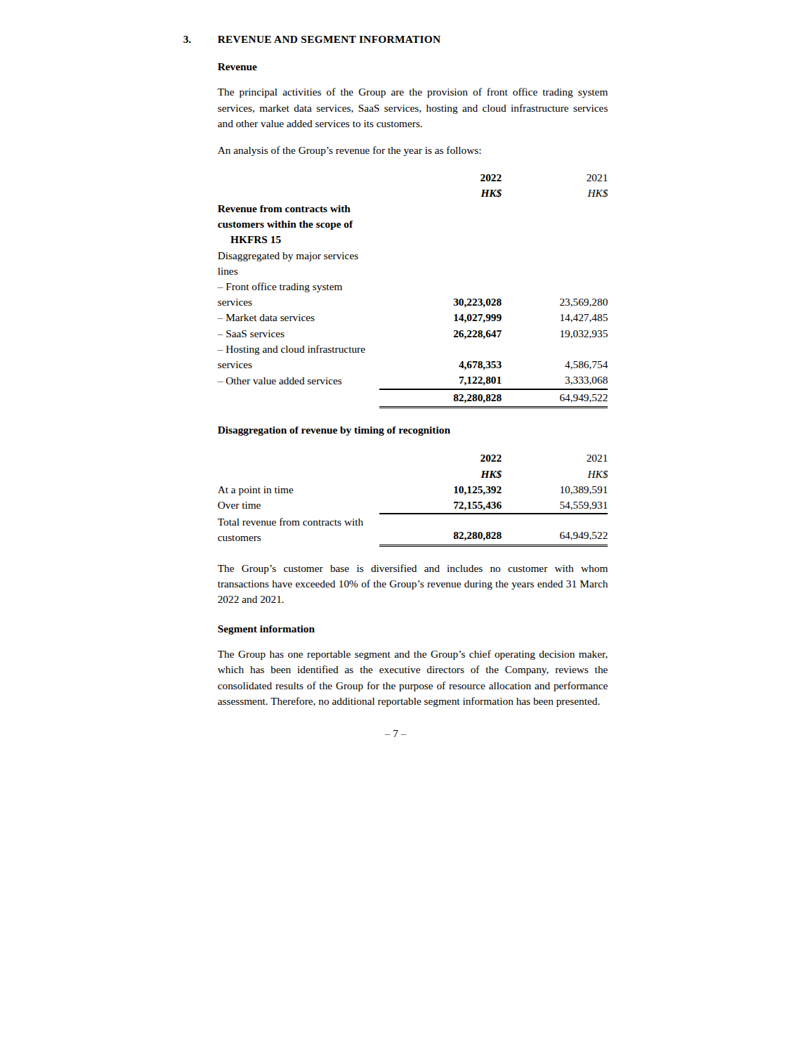3.
REVENUE AND SEGMENT INFORMATION
Revenue
The principal activities of the Group are the provision of front office trading system services, market data services, SaaS services, hosting and cloud infrastructure services and other value added services to its customers.
An analysis of the Group’s revenue for the year is as follows:
| | 2022 | 2021 |
| | HK$ | HK$ |
| Revenue from contracts with customers within the scope of | | |
| HKFRS 15 | | |
| Disaggregated by major services lines | | |
| – Front office trading system services | 30,223,028 | 23,569,280 |
| – Market data services | 14,027,999 | 14,427,485 |
| – SaaS services | 26,228,647 | 19,032,935 |
| – Hosting and cloud infrastructure services | 4,678,353 | 4,586,754 |
| – Other value added services | 7,122,801 | 3,333,068 |
| | 82,280,828 | 64,949,522 |
Disaggregation of revenue by timing of recognition
| | 2022 | 2021 |
| | HK$ | HK$ |
| At a point in time | 10,125,392 | 10,389,591 |
| Over time | 72,155,436 | 54,559,931 |
| Total revenue from contracts with customers | 82,280,828 | 64,949,522 |
The Group’s customer base is diversified and includes no customer with whom transactions have exceeded 10% of the Group’s revenue during the years ended 31 March 2022 and 2021.
Segment information
The Group has one reportable segment and the Group’s chief operating decision maker, which has been identified as the executive directors of the Company, reviews the consolidated results of the Group for the purpose of resource allocation and performance assessment. Therefore, no additional reportable segment information has been presented.
– 7 –